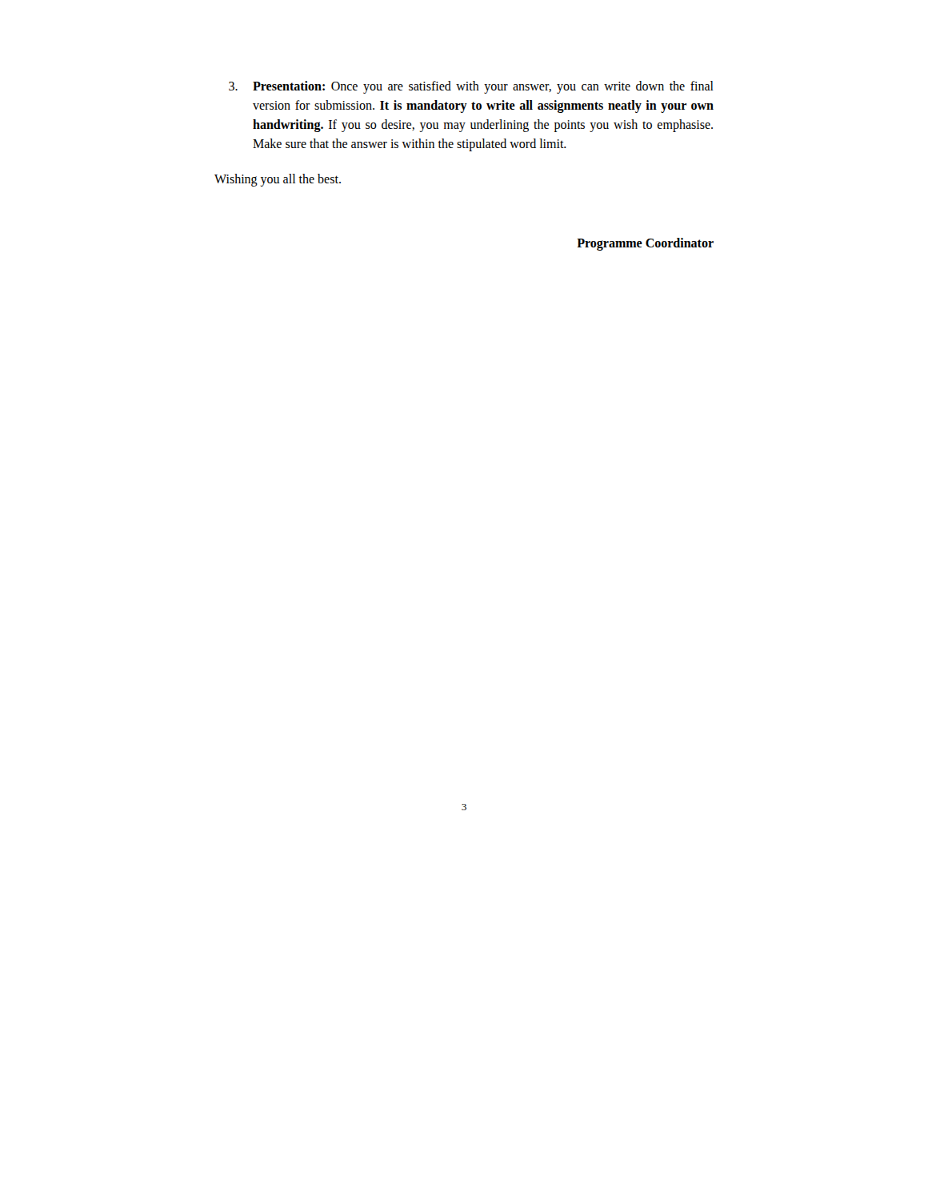Presentation: Once you are satisfied with your answer, you can write down the final version for submission. It is mandatory to write all assignments neatly in your own handwriting. If you so desire, you may underlining the points you wish to emphasise. Make sure that the answer is within the stipulated word limit.
Wishing you all the best.
Programme Coordinator
3